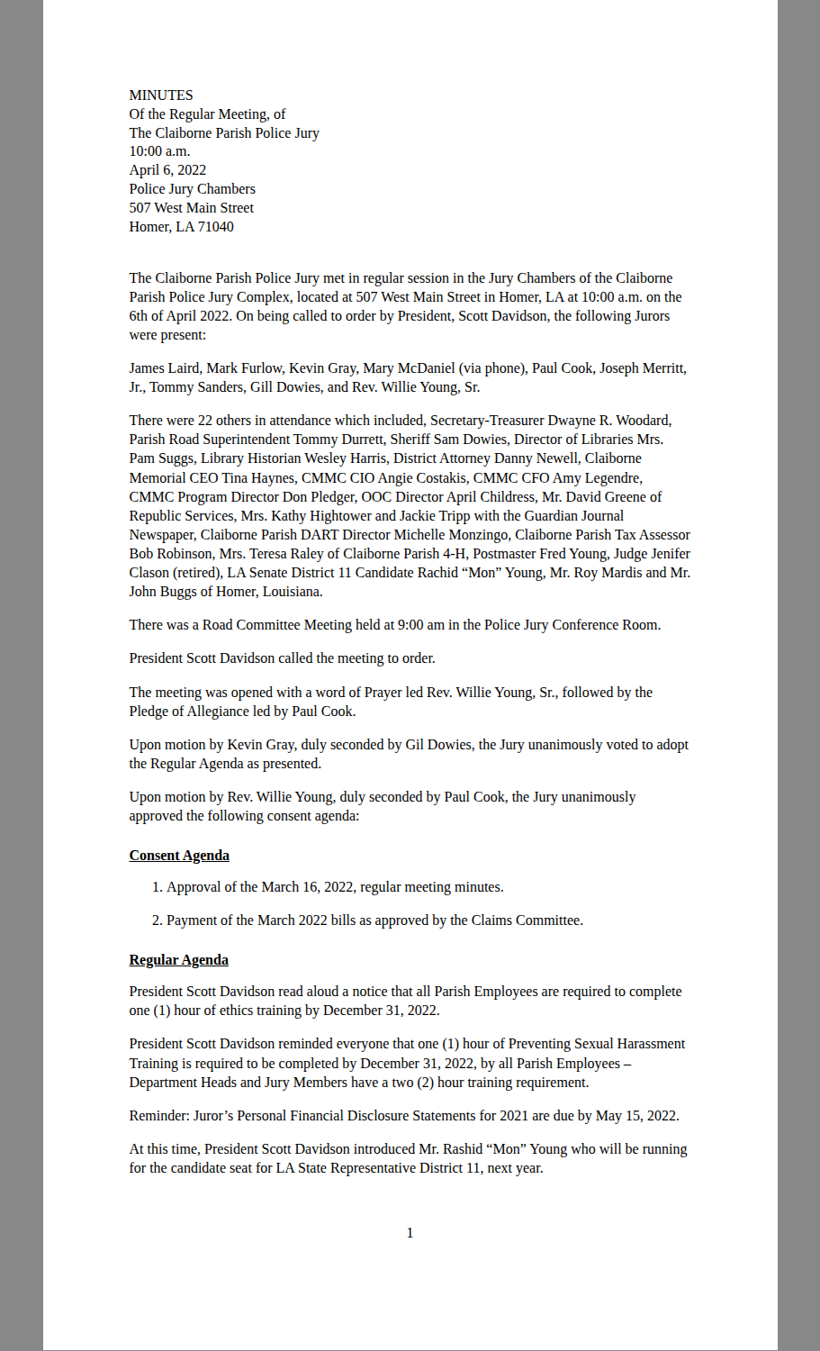MINUTES
Of the Regular Meeting, of
The Claiborne Parish Police Jury
10:00 a.m.
April 6, 2022
Police Jury Chambers
507 West Main Street
Homer, LA 71040
The Claiborne Parish Police Jury met in regular session in the Jury Chambers of the Claiborne Parish Police Jury Complex, located at 507 West Main Street in Homer, LA at 10:00 a.m. on the 6th of April 2022. On being called to order by President, Scott Davidson, the following Jurors were present:
James Laird, Mark Furlow, Kevin Gray, Mary McDaniel (via phone), Paul Cook, Joseph Merritt, Jr., Tommy Sanders, Gill Dowies, and Rev. Willie Young, Sr.
There were 22 others in attendance which included, Secretary-Treasurer Dwayne R. Woodard, Parish Road Superintendent Tommy Durrett, Sheriff Sam Dowies, Director of Libraries Mrs. Pam Suggs, Library Historian Wesley Harris, District Attorney Danny Newell, Claiborne Memorial CEO Tina Haynes, CMMC CIO Angie Costakis, CMMC CFO Amy Legendre, CMMC Program Director Don Pledger, OOC Director April Childress, Mr. David Greene of Republic Services, Mrs. Kathy Hightower and Jackie Tripp with the Guardian Journal Newspaper, Claiborne Parish DART Director Michelle Monzingo, Claiborne Parish Tax Assessor Bob Robinson, Mrs. Teresa Raley of Claiborne Parish 4-H, Postmaster Fred Young, Judge Jenifer Clason (retired), LA Senate District 11 Candidate Rachid “Mon” Young, Mr. Roy Mardis and Mr. John Buggs of Homer, Louisiana.
There was a Road Committee Meeting held at 9:00 am in the Police Jury Conference Room.
President Scott Davidson called the meeting to order.
The meeting was opened with a word of Prayer led Rev. Willie Young, Sr., followed by the Pledge of Allegiance led by Paul Cook.
Upon motion by Kevin Gray, duly seconded by Gil Dowies, the Jury unanimously voted to adopt the Regular Agenda as presented.
Upon motion by Rev. Willie Young, duly seconded by Paul Cook, the Jury unanimously approved the following consent agenda:
Consent Agenda
Approval of the March 16, 2022, regular meeting minutes.
Payment of the March 2022 bills as approved by the Claims Committee.
Regular Agenda
President Scott Davidson read aloud a notice that all Parish Employees are required to complete one (1) hour of ethics training by December 31, 2022.
President Scott Davidson reminded everyone that one (1) hour of Preventing Sexual Harassment Training is required to be completed by December 31, 2022, by all Parish Employees – Department Heads and Jury Members have a two (2) hour training requirement.
Reminder: Juror’s Personal Financial Disclosure Statements for 2021 are due by May 15, 2022.
At this time, President Scott Davidson introduced Mr. Rashid “Mon” Young who will be running for the candidate seat for LA State Representative District 11, next year.
1